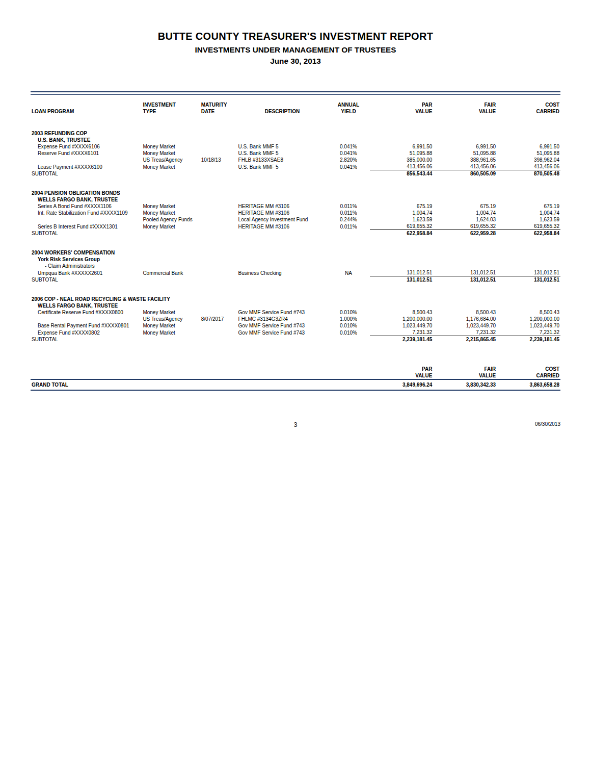BUTTE COUNTY TREASURER'S INVESTMENT REPORT
INVESTMENTS UNDER MANAGEMENT OF TRUSTEES
June 30, 2013
| | INVESTMENT | MATURITY | | ANNUAL | PAR | FAIR | COST |
| LOAN PROGRAM | TYPE | DATE | DESCRIPTION | YIELD | VALUE | VALUE | CARRIED |
| 2003 REFUNDING COP | |
| U.S. BANK, TRUSTEE | |
| Expense Fund #XXXX6106 | Money Market | | U.S. Bank MMF 5 | 0.041% | 6,991.50 | 6,991.50 | 6,991.50 |
| Reserve Fund #XXXX6101 | Money Market | | U.S. Bank MMF 5 | 0.041% | 51,095.88 | 51,095.88 | 51,095.88 |
| | US Treas/Agency | 10/18/13 | FHLB #3133XSAE8 | 2.820% | 385,000.00 | 388,961.65 | 398,962.04 |
| Lease Payment #XXXX6100 | Money Market | | U.S. Bank MMF 5 | 0.041% | 413,456.06 | 413,456.06 | 413,456.06 |
| SUBTOTAL | | | | | 856,543.44 | 860,505.09 | 870,505.48 |
| 2004 PENSION OBLIGATION BONDS | |
| WELLS FARGO BANK, TRUSTEE | |
| Series A Bond Fund #XXXX1106 | Money Market | | HERITAGE MM #3106 | 0.011% | 675.19 | 675.19 | 675.19 |
| Int. Rate Stabilization Fund #XXXX1109 | Money Market | | HERITAGE MM #3106 | 0.011% | 1,004.74 | 1,004.74 | 1,004.74 |
| | Pooled Agency Funds | | Local Agency Investment Fund | 0.244% | 1,623.59 | 1,624.03 | 1,623.59 |
| Series B Interest Fund #XXXX1301 | Money Market | | HERITAGE MM #3106 | 0.011% | 619,655.32 | 619,655.32 | 619,655.32 |
| SUBTOTAL | | | | | 622,958.84 | 622,959.28 | 622,958.84 |
| 2004 WORKERS' COMPENSATION | |
| York Risk Services Group | |
| - Claim Administrators | |
| Umpqua Bank #XXXXX2601 | Commercial Bank | | Business Checking | NA | 131,012.51 | 131,012.51 | 131,012.51 |
| SUBTOTAL | | | | | 131,012.51 | 131,012.51 | 131,012.51 |
| 2006 COP - NEAL ROAD RECYCLING & WASTE FACILITY | |
| WELLS FARGO BANK, TRUSTEE | |
| Certificate Reserve Fund #XXXX0800 | Money Market | | Gov MMF Service Fund #743 | 0.010% | 8,500.43 | 8,500.43 | 8,500.43 |
| | US Treas/Agency | 8/07/2017 | FHLMC #3134G3ZR4 | 1.000% | 1,200,000.00 | 1,176,684.00 | 1,200,000.00 |
| Base Rental Payment Fund #XXXX0801 | Money Market | | Gov MMF Service Fund #743 | 0.010% | 1,023,449.70 | 1,023,449.70 | 1,023,449.70 |
| Expense Fund #XXXX0802 | Money Market | | Gov MMF Service Fund #743 | 0.010% | 7,231.32 | 7,231.32 | 7,231.32 |
| SUBTOTAL | | | | | 2,239,181.45 | 2,215,865.45 | 2,239,181.45 |
| | PAR | FAIR | COST |
| | VALUE | VALUE | CARRIED |
| GRAND TOTAL | | | | | 3,849,696.24 | 3,830,342.33 | 3,863,658.28 |
06/30/2013
3